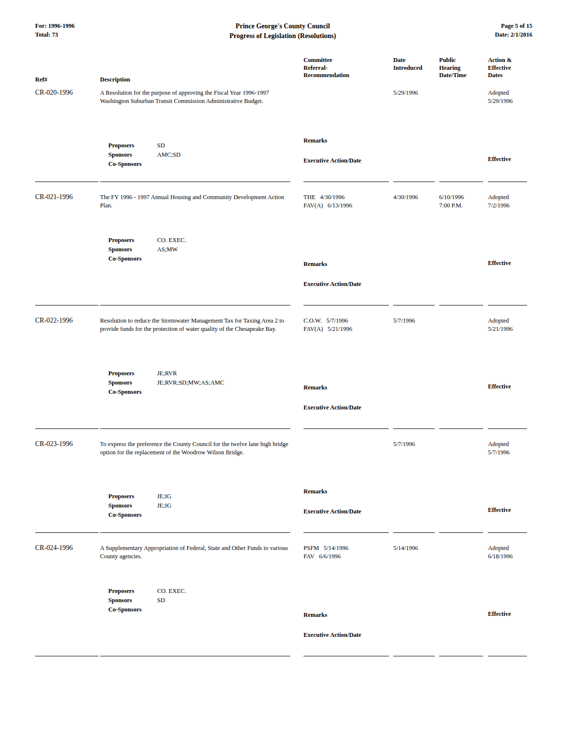For: 1996-1996
Total: 73
Prince George's County Council
Progress of Legislation (Resolutions)
Page 5 of 15
Date: 2/1/2016
Committee
Referral-
Recommendation
Date
Introduced
Public
Hearing
Date/Time
Action &
Effective
Dates
Ref#
Description
CR-020-1996
A Resolution for the purpose of approving the Fiscal Year 1996-1997 Washington Suburban Transit Commission Administrative Budget.
5/29/1996
Adopted
5/29/1996
Proposers SD
Sponsors AMC;SD
Co-Sponsors
Remarks
Executive Action/Date
Effective
CR-021-1996
The FY 1996 - 1997 Annual Housing and Community Development Action Plan.
THE 4/30/1996
FAV(A) 6/13/1996
4/30/1996
6/10/1996
7:00 P.M.
Adopted
7/2/1996
Proposers CO. EXEC.
Sponsors AS;MW
Co-Sponsors
Remarks
Executive Action/Date
Effective
CR-022-1996
Resolution to reduce the Stormwater Management Tax for Taxing Area 2 to provide funds for the protection of water quality of the Chesapeake Bay.
C.O.W. 5/7/1996
FAV(A) 5/21/1996
5/7/1996
Adopted
5/21/1996
Proposers JE;RVR
Sponsors JE;RVR;SD;MW;AS;AMC
Co-Sponsors
Remarks
Executive Action/Date
Effective
CR-023-1996
To express the preference the County Council for the twelve lane high bridge option for the replacement of the Woodrow Wilson Bridge.
5/7/1996
Adopted
5/7/1996
Proposers JE;IG
Sponsors JE;IG
Co-Sponsors
Remarks
Executive Action/Date
Effective
CR-024-1996
A Supplementary Appropriation of Federal, State and Other Funds to various County agencies.
PSFM 5/14/1996
FAV 6/6/1996
5/14/1996
Adopted
6/18/1996
Proposers CO. EXEC.
Sponsors SD
Co-Sponsors
Remarks
Executive Action/Date
Effective